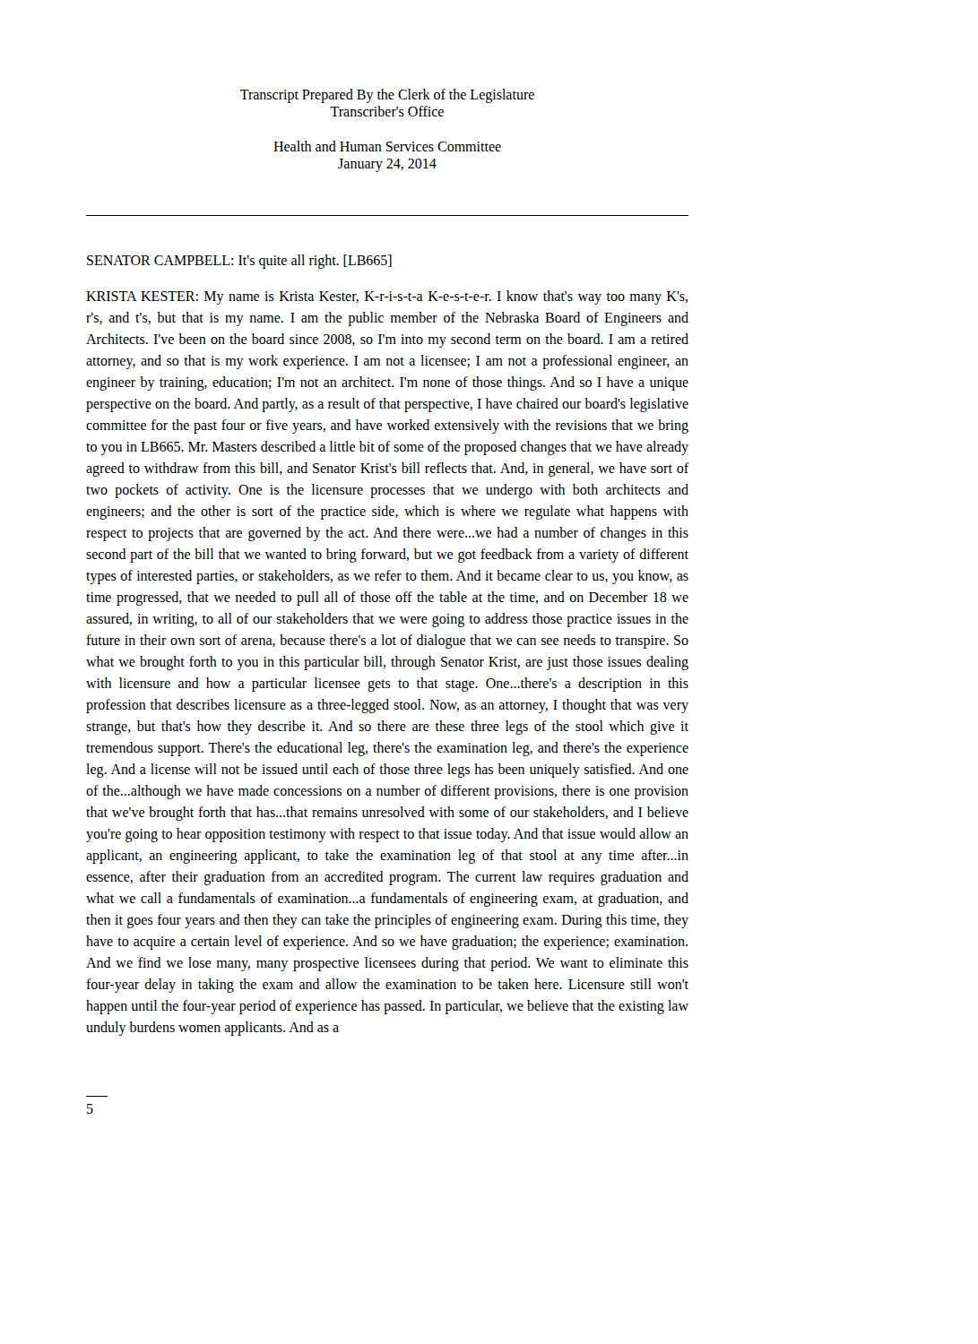Transcript Prepared By the Clerk of the Legislature
Transcriber's Office
Health and Human Services Committee
January 24, 2014
SENATOR CAMPBELL: It's quite all right. [LB665]
KRISTA KESTER: My name is Krista Kester, K-r-i-s-t-a K-e-s-t-e-r. I know that's way too many K's, r's, and t's, but that is my name. I am the public member of the Nebraska Board of Engineers and Architects. I've been on the board since 2008, so I'm into my second term on the board. I am a retired attorney, and so that is my work experience. I am not a licensee; I am not a professional engineer, an engineer by training, education; I'm not an architect. I'm none of those things. And so I have a unique perspective on the board. And partly, as a result of that perspective, I have chaired our board's legislative committee for the past four or five years, and have worked extensively with the revisions that we bring to you in LB665. Mr. Masters described a little bit of some of the proposed changes that we have already agreed to withdraw from this bill, and Senator Krist's bill reflects that. And, in general, we have sort of two pockets of activity. One is the licensure processes that we undergo with both architects and engineers; and the other is sort of the practice side, which is where we regulate what happens with respect to projects that are governed by the act. And there were...we had a number of changes in this second part of the bill that we wanted to bring forward, but we got feedback from a variety of different types of interested parties, or stakeholders, as we refer to them. And it became clear to us, you know, as time progressed, that we needed to pull all of those off the table at the time, and on December 18 we assured, in writing, to all of our stakeholders that we were going to address those practice issues in the future in their own sort of arena, because there's a lot of dialogue that we can see needs to transpire. So what we brought forth to you in this particular bill, through Senator Krist, are just those issues dealing with licensure and how a particular licensee gets to that stage. One...there's a description in this profession that describes licensure as a three-legged stool. Now, as an attorney, I thought that was very strange, but that's how they describe it. And so there are these three legs of the stool which give it tremendous support. There's the educational leg, there's the examination leg, and there's the experience leg. And a license will not be issued until each of those three legs has been uniquely satisfied. And one of the...although we have made concessions on a number of different provisions, there is one provision that we've brought forth that has...that remains unresolved with some of our stakeholders, and I believe you're going to hear opposition testimony with respect to that issue today. And that issue would allow an applicant, an engineering applicant, to take the examination leg of that stool at any time after...in essence, after their graduation from an accredited program. The current law requires graduation and what we call a fundamentals of examination...a fundamentals of engineering exam, at graduation, and then it goes four years and then they can take the principles of engineering exam. During this time, they have to acquire a certain level of experience. And so we have graduation; the experience; examination. And we find we lose many, many prospective licensees during that period. We want to eliminate this four-year delay in taking the exam and allow the examination to be taken here. Licensure still won't happen until the four-year period of experience has passed. In particular, we believe that the existing law unduly burdens women applicants. And as a
5